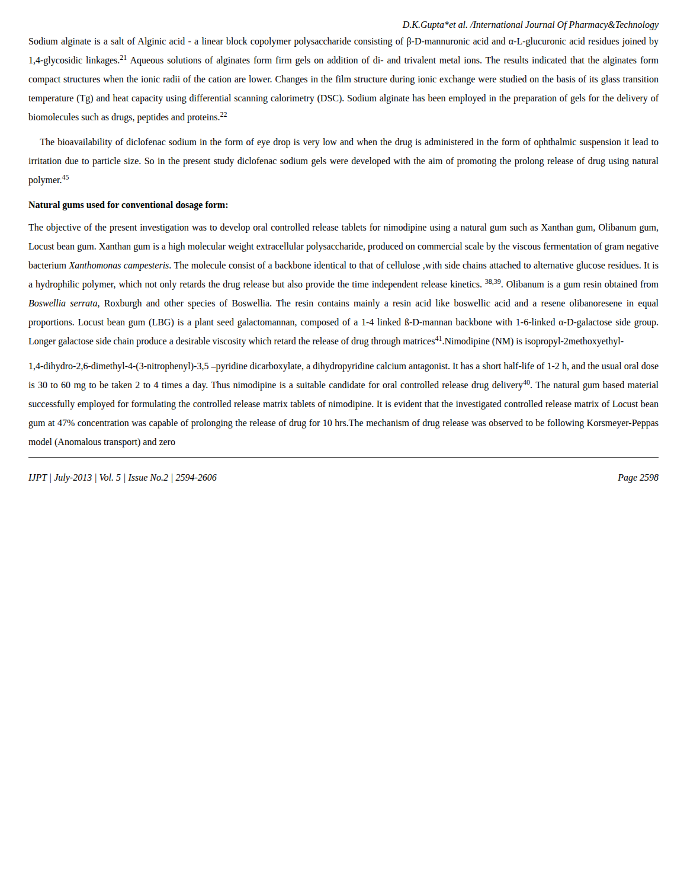D.K.Gupta*et al. /International Journal Of Pharmacy&Technology
Sodium alginate is a salt of Alginic acid - a linear block copolymer polysaccharide consisting of β-D-mannuronic acid and α-L-glucuronic acid residues joined by 1,4-glycosidic linkages.21 Aqueous solutions of alginates form firm gels on addition of di- and trivalent metal ions. The results indicated that the alginates form compact structures when the ionic radii of the cation are lower. Changes in the film structure during ionic exchange were studied on the basis of its glass transition temperature (Tg) and heat capacity using differential scanning calorimetry (DSC). Sodium alginate has been employed in the preparation of gels for the delivery of biomolecules such as drugs, peptides and proteins.22
The bioavailability of diclofenac sodium in the form of eye drop is very low and when the drug is administered in the form of ophthalmic suspension it lead to irritation due to particle size. So in the present study diclofenac sodium gels were developed with the aim of promoting the prolong release of drug using natural polymer.45
Natural gums used for conventional dosage form:
The objective of the present investigation was to develop oral controlled release tablets for nimodipine using a natural gum such as Xanthan gum, Olibanum gum, Locust bean gum. Xanthan gum is a high molecular weight extracellular polysaccharide, produced on commercial scale by the viscous fermentation of gram negative bacterium Xanthomonas campesteris. The molecule consist of a backbone identical to that of cellulose ,with side chains attached to alternative glucose residues. It is a hydrophilic polymer, which not only retards the drug release but also provide the time independent release kinetics. 38,39. Olibanum is a gum resin obtained from Boswellia serrata, Roxburgh and other species of Boswellia. The resin contains mainly a resin acid like boswellic acid and a resene olibanoresene in equal proportions. Locust bean gum (LBG) is a plant seed galactomannan, composed of a 1-4 linked ß-D-mannan backbone with 1-6-linked α-D-galactose side group. Longer galactose side chain produce a desirable viscosity which retard the release of drug through matrices41.Nimodipine (NM) is isopropyl-2methoxyethyl-
1,4-dihydro-2,6-dimethyl-4-(3-nitrophenyl)-3,5 –pyridine dicarboxylate, a dihydropyridine calcium antagonist. It has a short half-life of 1-2 h, and the usual oral dose is 30 to 60 mg to be taken 2 to 4 times a day. Thus nimodipine is a suitable candidate for oral controlled release drug delivery40. The natural gum based material successfully employed for formulating the controlled release matrix tablets of nimodipine. It is evident that the investigated controlled release matrix of Locust bean gum at 47% concentration was capable of prolonging the release of drug for 10 hrs.The mechanism of drug release was observed to be following Korsmeyer-Peppas model (Anomalous transport) and zero
IJPT | July-2013 | Vol. 5 | Issue No.2 | 2594-2606 Page 2598